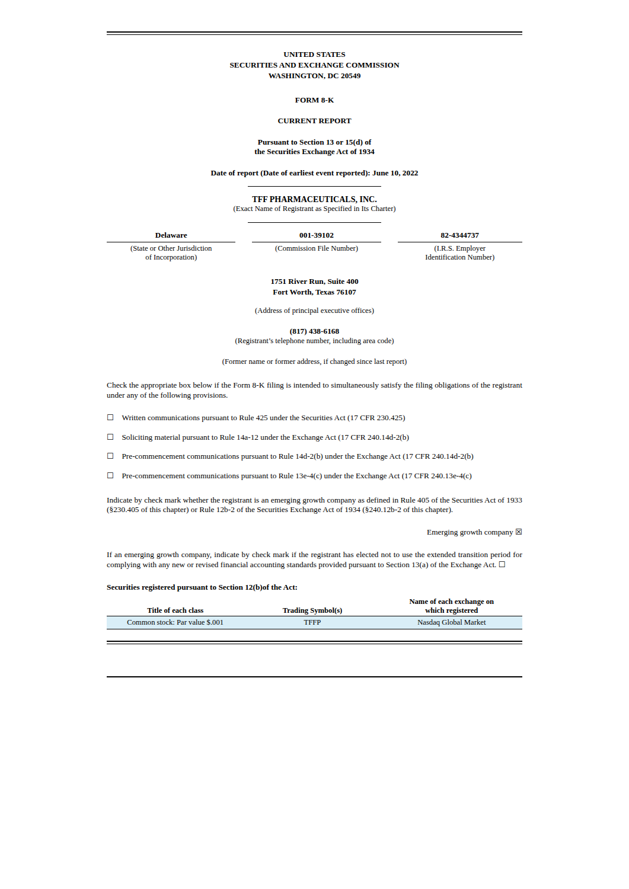UNITED STATES
SECURITIES AND EXCHANGE COMMISSION
WASHINGTON, DC 20549
FORM 8-K
CURRENT REPORT
Pursuant to Section 13 or 15(d) of
the Securities Exchange Act of 1934
Date of report (Date of earliest event reported): June 10, 2022
TFF PHARMACEUTICALS, INC.
(Exact Name of Registrant as Specified in Its Charter)
| Delaware | | 001-39102 | | 82-4344737 |
| (State or Other Jurisdiction of Incorporation) | | (Commission File Number) | | (I.R.S. Employer Identification Number) |
1751 River Run, Suite 400
Fort Worth, Texas 76107
(Address of principal executive offices)
(817) 438-6168
(Registrant’s telephone number, including area code)
(Former name or former address, if changed since last report)
Check the appropriate box below if the Form 8-K filing is intended to simultaneously satisfy the filing obligations of the registrant under any of the following provisions.
☐Written communications pursuant to Rule 425 under the Securities Act (17 CFR 230.425)
☐Soliciting material pursuant to Rule 14a-12 under the Exchange Act (17 CFR 240.14d-2(b)
☐Pre-commencement communications pursuant to Rule 14d-2(b) under the Exchange Act (17 CFR 240.14d-2(b)
☐Pre-commencement communications pursuant to Rule 13e-4(c) under the Exchange Act (17 CFR 240.13e-4(c)
Indicate by check mark whether the registrant is an emerging growth company as defined in Rule 405 of the Securities Act of 1933 (§230.405 of this chapter) or Rule 12b-2 of the Securities Exchange Act of 1934 (§240.12b-2 of this chapter).
Emerging growth company ☒
If an emerging growth company, indicate by check mark if the registrant has elected not to use the extended transition period for complying with any new or revised financial accounting standards provided pursuant to Section 13(a) of the Exchange Act. ☐
Securities registered pursuant to Section 12(b)of the Act:
| Title of each class | Trading Symbol(s) | Name of each exchange on which registered |
| --- | --- | --- |
| Common stock: Par value $.001 | TFFP | Nasdaq Global Market |